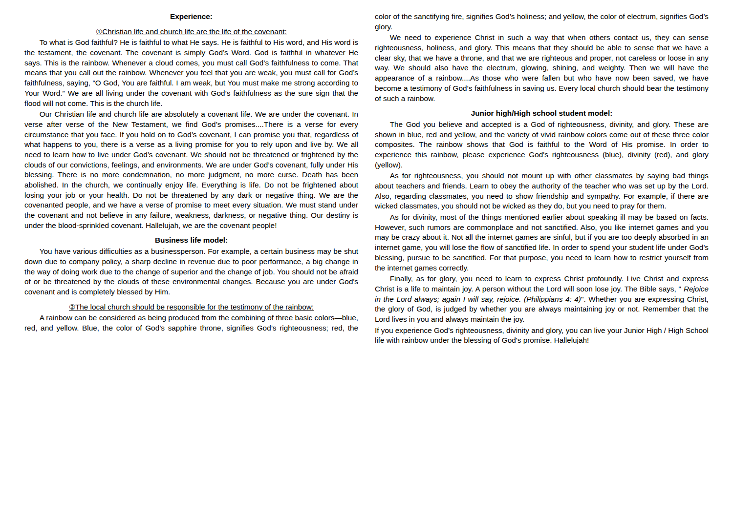Experience:
① Christian life and church life are the life of the covenant:
To what is God faithful? He is faithful to what He says. He is faithful to His word, and His word is the testament, the covenant. The covenant is simply God’s Word. God is faithful in whatever He says. This is the rainbow. Whenever a cloud comes, you must call God’s faithfulness to come. That means that you call out the rainbow. Whenever you feel that you are weak, you must call for God’s faithfulness, saying, “O God, You are faithful. I am weak, but You must make me strong according to Your Word.” We are all living under the covenant with God’s faithfulness as the sure sign that the flood will not come. This is the church life.
Our Christian life and church life are absolutely a covenant life. We are under the covenant. In verse after verse of the New Testament, we find God’s promises....There is a verse for every circumstance that you face. If you hold on to God’s covenant, I can promise you that, regardless of what happens to you, there is a verse as a living promise for you to rely upon and live by. We all need to learn how to live under God’s covenant. We should not be threatened or frightened by the clouds of our convictions, feelings, and environments. We are under God’s covenant, fully under His blessing. There is no more condemnation, no more judgment, no more curse. Death has been abolished. In the church, we continually enjoy life. Everything is life. Do not be frightened about losing your job or your health. Do not be threatened by any dark or negative thing. We are the covenanted people, and we have a verse of promise to meet every situation. We must stand under the covenant and not believe in any failure, weakness, darkness, or negative thing. Our destiny is under the blood-sprinkled covenant. Hallelujah, we are the covenant people!
Business life model:
You have various difficulties as a businessperson. For example, a certain business may be shut down due to company policy, a sharp decline in revenue due to poor performance, a big change in the way of doing work due to the change of superior and the change of job. You should not be afraid of or be threatened by the clouds of these environmental changes. Because you are under God's covenant and is completely blessed by Him.
② The local church should be responsible for the testimony of the rainbow:
A rainbow can be considered as being produced from the combining of three basic colors—blue, red, and yellow. Blue, the color of God’s sapphire throne, signifies God’s righteousness; red, the color of the sanctifying fire, signifies God’s holiness; and yellow, the color of electrum, signifies God’s glory.
We need to experience Christ in such a way that when others contact us, they can sense righteousness, holiness, and glory. This means that they should be able to sense that we have a clear sky, that we have a throne, and that we are righteous and proper, not careless or loose in any way. We should also have the electrum, glowing, shining, and weighty. Then we will have the appearance of a rainbow....As those who were fallen but who have now been saved, we have become a testimony of God’s faithfulness in saving us. Every local church should bear the testimony of such a rainbow.
Junior high/High school student model:
The God you believe and accepted is a God of righteousness, divinity, and glory. These are shown in blue, red and yellow, and the variety of vivid rainbow colors come out of these three color composites. The rainbow shows that God is faithful to the Word of His promise. In order to experience this rainbow, please experience God's righteousness (blue), divinity (red), and glory (yellow).
As for righteousness, you should not mount up with other classmates by saying bad things about teachers and friends. Learn to obey the authority of the teacher who was set up by the Lord. Also, regarding classmates, you need to show friendship and sympathy. For example, if there are wicked classmates, you should not be wicked as they do, but you need to pray for them.
As for divinity, most of the things mentioned earlier about speaking ill may be based on facts. However, such rumors are commonplace and not sanctified. Also, you like internet games and you may be crazy about it. Not all the internet games are sinful, but if you are too deeply absorbed in an internet game, you will lose the flow of sanctified life. In order to spend your student life under God's blessing, pursue to be sanctified. For that purpose, you need to learn how to restrict yourself from the internet games correctly.
Finally, as for glory, you need to learn to express Christ profoundly. Live Christ and express Christ is a life to maintain joy. A person without the Lord will soon lose joy. The Bible says, " Rejoice in the Lord always; again I will say, rejoice. (Philippians 4: 4)". Whether you are expressing Christ, the glory of God, is judged by whether you are always maintaining joy or not. Remember that the Lord lives in you and always maintain the joy.
If you experience God’s righteousness, divinity and glory, you can live your Junior High / High School life with rainbow under the blessing of God's promise. Hallelujah!